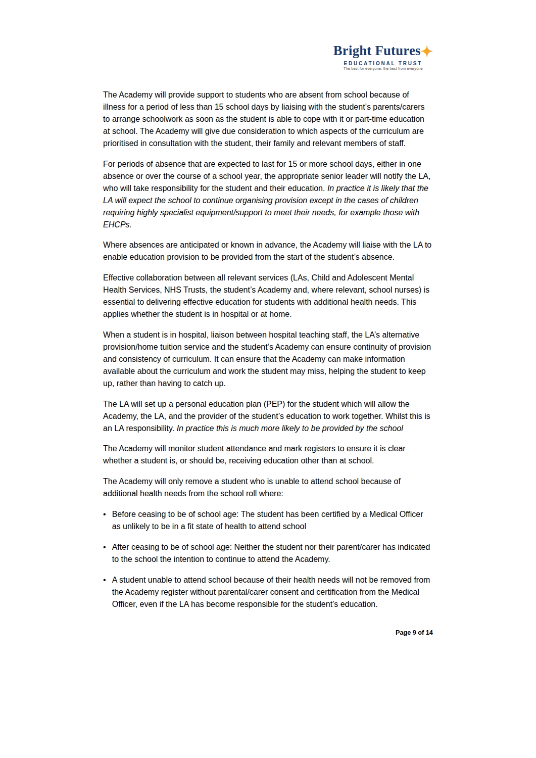Bright Futures✦
EDUCATIONAL TRUST
The best for everyone, the best from everyone
The Academy will provide support to students who are absent from school because of illness for a period of less than 15 school days by liaising with the student’s parents/carers to arrange schoolwork as soon as the student is able to cope with it or part-time education at school. The Academy will give due consideration to which aspects of the curriculum are prioritised in consultation with the student, their family and relevant members of staff.
For periods of absence that are expected to last for 15 or more school days, either in one absence or over the course of a school year, the appropriate senior leader will notify the LA, who will take responsibility for the student and their education. In practice it is likely that the LA will expect the school to continue organising provision except in the cases of children requiring highly specialist equipment/support to meet their needs, for example those with EHCPs.
Where absences are anticipated or known in advance, the Academy will liaise with the LA to enable education provision to be provided from the start of the student’s absence.
Effective collaboration between all relevant services (LAs, Child and Adolescent Mental Health Services, NHS Trusts, the student’s Academy and, where relevant, school nurses) is essential to delivering effective education for students with additional health needs. This applies whether the student is in hospital or at home.
When a student is in hospital, liaison between hospital teaching staff, the LA’s alternative provision/home tuition service and the student’s Academy can ensure continuity of provision and consistency of curriculum. It can ensure that the Academy can make information available about the curriculum and work the student may miss, helping the student to keep up, rather than having to catch up.
The LA will set up a personal education plan (PEP) for the student which will allow the Academy, the LA, and the provider of the student’s education to work together. Whilst this is an LA responsibility. In practice this is much more likely to be provided by the school
The Academy will monitor student attendance and mark registers to ensure it is clear whether a student is, or should be, receiving education other than at school.
The Academy will only remove a student who is unable to attend school because of additional health needs from the school roll where:
Before ceasing to be of school age: The student has been certified by a Medical Officer as unlikely to be in a fit state of health to attend school
After ceasing to be of school age: Neither the student nor their parent/carer has indicated to the school the intention to continue to attend the Academy.
A student unable to attend school because of their health needs will not be removed from the Academy register without parental/carer consent and certification from the Medical Officer, even if the LA has become responsible for the student’s education.
Page 9 of 14